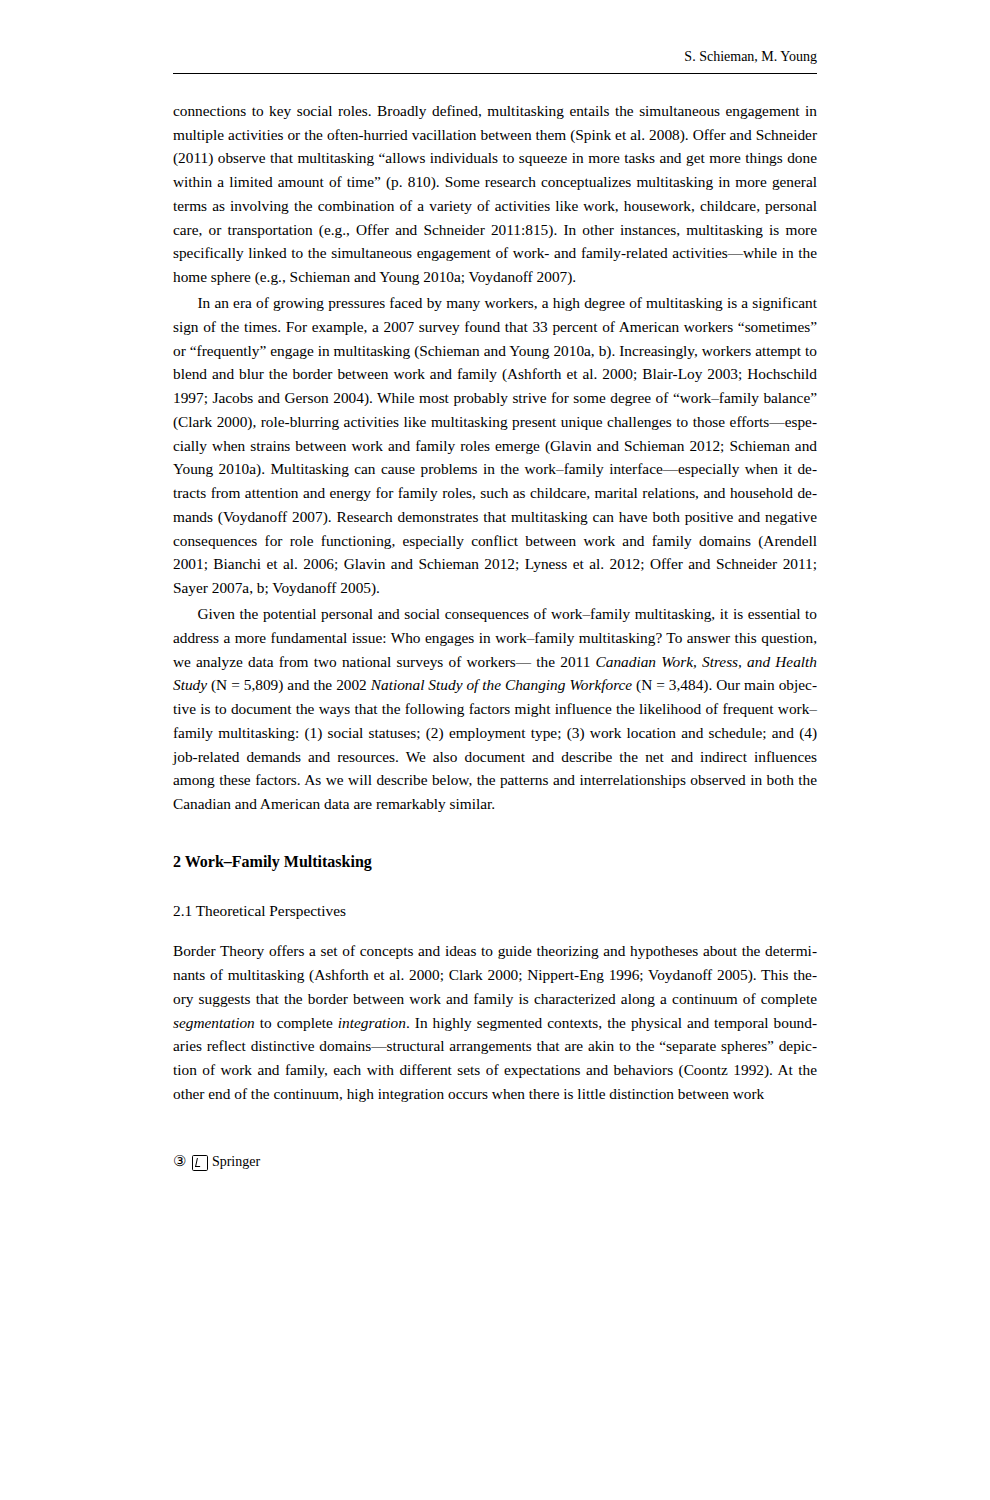S. Schieman, M. Young
connections to key social roles. Broadly defined, multitasking entails the simultaneous engagement in multiple activities or the often-hurried vacillation between them (Spink et al. 2008). Offer and Schneider (2011) observe that multitasking “allows individuals to squeeze in more tasks and get more things done within a limited amount of time” (p. 810). Some research conceptualizes multitasking in more general terms as involving the combination of a variety of activities like work, housework, childcare, personal care, or transportation (e.g., Offer and Schneider 2011:815). In other instances, multitasking is more specifically linked to the simultaneous engagement of work- and family-related activities—while in the home sphere (e.g., Schieman and Young 2010a; Voydanoff 2007).
In an era of growing pressures faced by many workers, a high degree of multitasking is a significant sign of the times. For example, a 2007 survey found that 33 percent of American workers “sometimes” or “frequently” engage in multitasking (Schieman and Young 2010a, b). Increasingly, workers attempt to blend and blur the border between work and family (Ashforth et al. 2000; Blair-Loy 2003; Hochschild 1997; Jacobs and Gerson 2004). While most probably strive for some degree of “work–family balance” (Clark 2000), role-blurring activities like multitasking present unique challenges to those efforts—especially when strains between work and family roles emerge (Glavin and Schieman 2012; Schieman and Young 2010a). Multitasking can cause problems in the work–family interface—especially when it detracts from attention and energy for family roles, such as childcare, marital relations, and household demands (Voydanoff 2007). Research demonstrates that multitasking can have both positive and negative consequences for role functioning, especially conflict between work and family domains (Arendell 2001; Bianchi et al. 2006; Glavin and Schieman 2012; Lyness et al. 2012; Offer and Schneider 2011; Sayer 2007a, b; Voydanoff 2005).
Given the potential personal and social consequences of work–family multitasking, it is essential to address a more fundamental issue: Who engages in work–family multitasking? To answer this question, we analyze data from two national surveys of workers— the 2011 Canadian Work, Stress, and Health Study (N = 5,809) and the 2002 National Study of the Changing Workforce (N = 3,484). Our main objective is to document the ways that the following factors might influence the likelihood of frequent work–family multitasking: (1) social statuses; (2) employment type; (3) work location and schedule; and (4) job-related demands and resources. We also document and describe the net and indirect influences among these factors. As we will describe below, the patterns and interrelationships observed in both the Canadian and American data are remarkably similar.
2 Work–Family Multitasking
2.1 Theoretical Perspectives
Border Theory offers a set of concepts and ideas to guide theorizing and hypotheses about the determinants of multitasking (Ashforth et al. 2000; Clark 2000; Nippert-Eng 1996; Voydanoff 2005). This theory suggests that the border between work and family is characterized along a continuum of complete segmentation to complete integration. In highly segmented contexts, the physical and temporal boundaries reflect distinctive domains—structural arrangements that are akin to the “separate spheres” depiction of work and family, each with different sets of expectations and behaviors (Coontz 1992). At the other end of the continuum, high integration occurs when there is little distinction between work
③ Springer